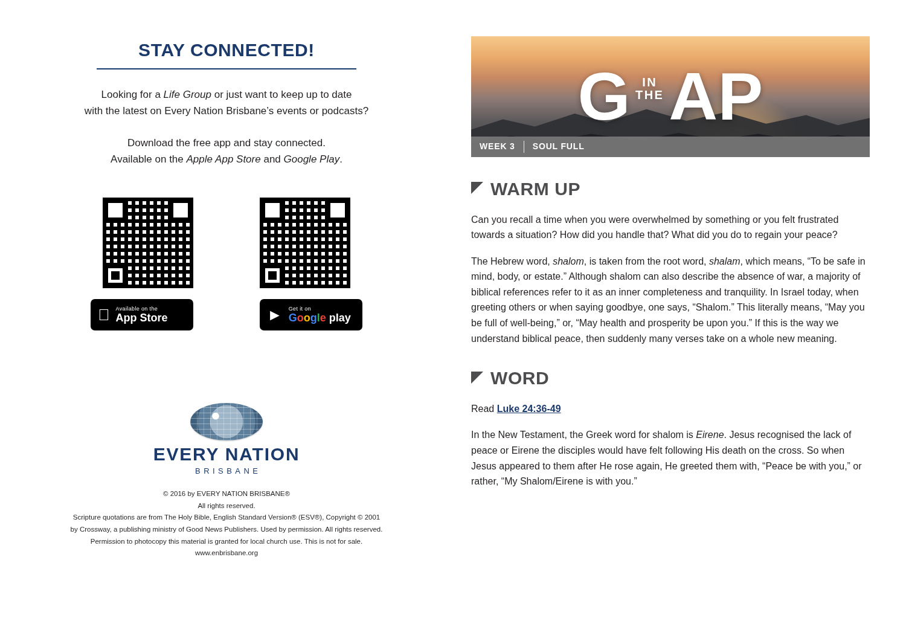STAY CONNECTED!
Looking for a Life Group or just want to keep up to date
with the latest on Every Nation Brisbane’s events or podcasts?
Download the free app and stay connected.
Available on the Apple App Store and Google Play.
 Available on theApp Store
► Get it onGoogle play
EVERY NATION
BRISBANE
© 2016 by EVERY NATION BRISBANE®
All rights reserved.
Scripture quotations are from The Holy Bible, English Standard Version® (ESV®), Copyright © 2001
by Crossway, a publishing ministry of Good News Publishers. Used by permission. All rights reserved.
Permission to photocopy this material is granted for local church use. This is not for sale.
www.enbrisbane.org
G IN THE AP
WEEK 3 SOUL FULL
WARM UP
Can you recall a time when you were overwhelmed by something or you felt frustrated towards a situation? How did you handle that? What did you do to regain your peace?
The Hebrew word, shalom, is taken from the root word, shalam, which means, “To be safe in mind, body, or estate.” Although shalom can also describe the absence of war, a majority of biblical references refer to it as an inner completeness and tranquility. In Israel today, when greeting others or when saying goodbye, one says, “Shalom.” This literally means, “May you be full of well-being,” or, “May health and prosperity be upon you.” If this is the way we understand biblical peace, then suddenly many verses take on a whole new meaning.
WORD
Read Luke 24:36-49
In the New Testament, the Greek word for shalom is Eirene. Jesus recognised the lack of peace or Eirene the disciples would have felt following His death on the cross. So when Jesus appeared to them after He rose again, He greeted them with, “Peace be with you,” or rather, “My Shalom/Eirene is with you.”